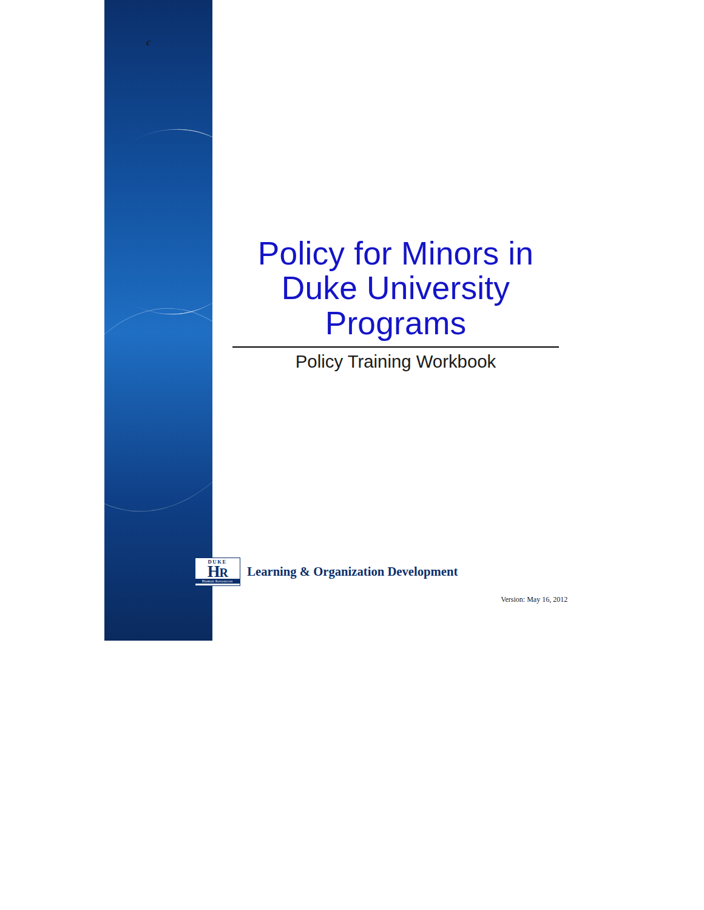c
Policy for Minors in Duke University Programs
Policy Training Workbook
DUKE
HR Human Resources
Learning & Organization Development
Version: May 16, 2012